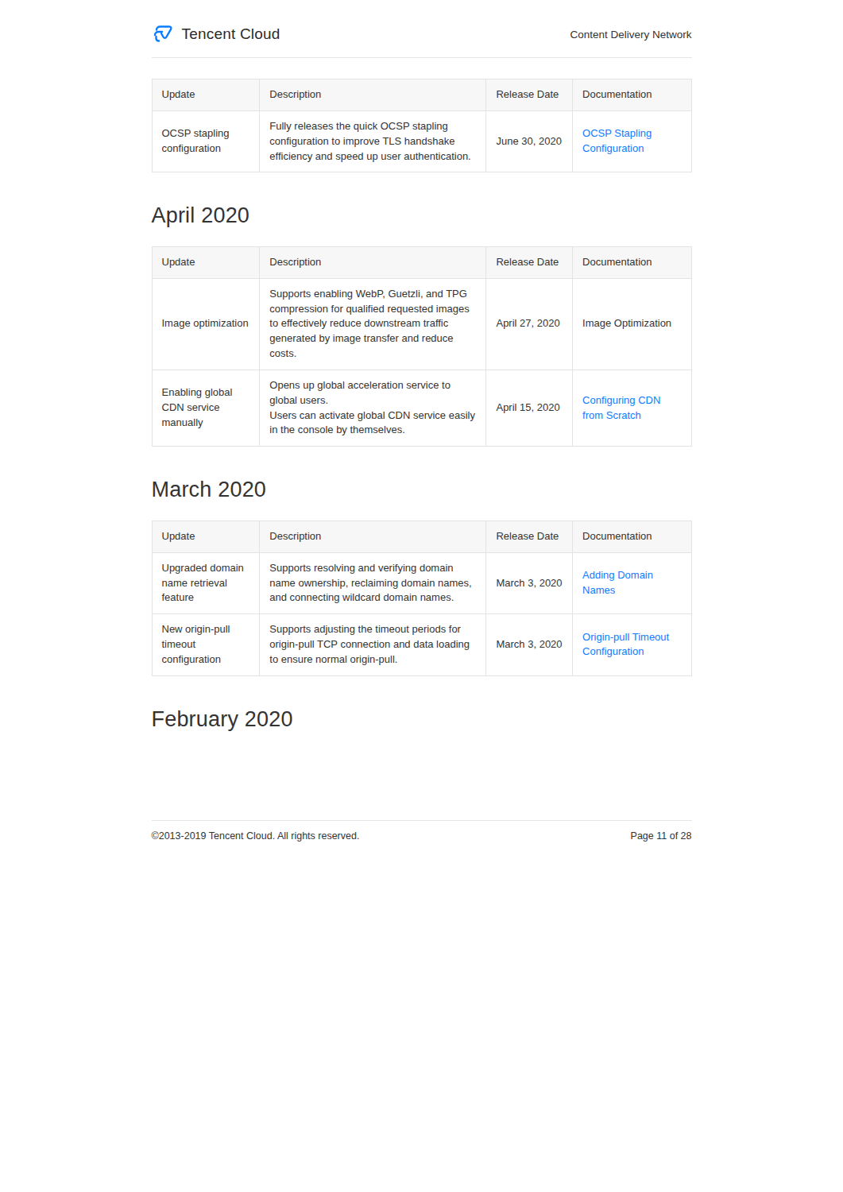Tencent Cloud
Content Delivery Network
| Update | Description | Release Date | Documentation |
| --- | --- | --- | --- |
| OCSP stapling configuration | Fully releases the quick OCSP stapling configuration to improve TLS handshake efficiency and speed up user authentication. | June 30, 2020 | OCSP Stapling Configuration |
April 2020
| Update | Description | Release Date | Documentation |
| --- | --- | --- | --- |
| Image optimization | Supports enabling WebP, Guetzli, and TPG compression for qualified requested images to effectively reduce downstream traffic generated by image transfer and reduce costs. | April 27, 2020 | Image Optimization |
| Enabling global CDN service manually | Opens up global acceleration service to global users. Users can activate global CDN service easily in the console by themselves. | April 15, 2020 | Configuring CDN from Scratch |
March 2020
| Update | Description | Release Date | Documentation |
| --- | --- | --- | --- |
| Upgraded domain name retrieval feature | Supports resolving and verifying domain name ownership, reclaiming domain names, and connecting wildcard domain names. | March 3, 2020 | Adding Domain Names |
| New origin-pull timeout configuration | Supports adjusting the timeout periods for origin-pull TCP connection and data loading to ensure normal origin-pull. | March 3, 2020 | Origin-pull Timeout Configuration |
February 2020
©2013-2019 Tencent Cloud. All rights reserved.
Page 11 of 28